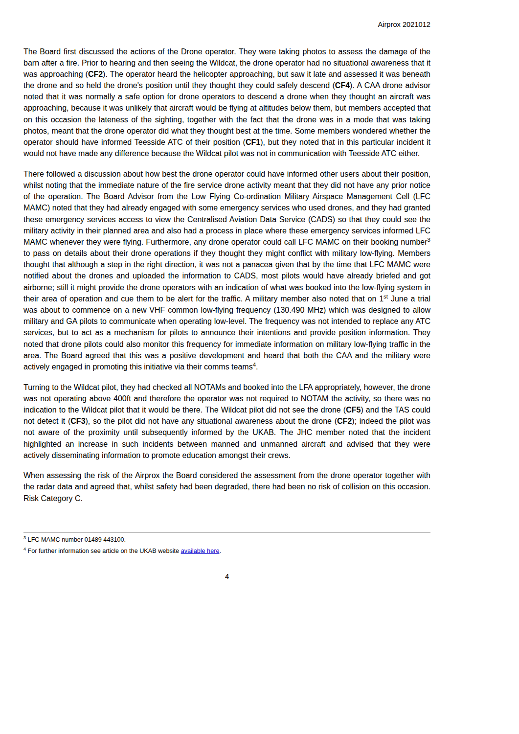Airprox 2021012
The Board first discussed the actions of the Drone operator. They were taking photos to assess the damage of the barn after a fire. Prior to hearing and then seeing the Wildcat, the drone operator had no situational awareness that it was approaching (CF2). The operator heard the helicopter approaching, but saw it late and assessed it was beneath the drone and so held the drone's position until they thought they could safely descend (CF4). A CAA drone advisor noted that it was normally a safe option for drone operators to descend a drone when they thought an aircraft was approaching, because it was unlikely that aircraft would be flying at altitudes below them, but members accepted that on this occasion the lateness of the sighting, together with the fact that the drone was in a mode that was taking photos, meant that the drone operator did what they thought best at the time. Some members wondered whether the operator should have informed Teesside ATC of their position (CF1), but they noted that in this particular incident it would not have made any difference because the Wildcat pilot was not in communication with Teesside ATC either.
There followed a discussion about how best the drone operator could have informed other users about their position, whilst noting that the immediate nature of the fire service drone activity meant that they did not have any prior notice of the operation. The Board Advisor from the Low Flying Co-ordination Military Airspace Management Cell (LFC MAMC) noted that they had already engaged with some emergency services who used drones, and they had granted these emergency services access to view the Centralised Aviation Data Service (CADS) so that they could see the military activity in their planned area and also had a process in place where these emergency services informed LFC MAMC whenever they were flying. Furthermore, any drone operator could call LFC MAMC on their booking number3 to pass on details about their drone operations if they thought they might conflict with military low-flying. Members thought that although a step in the right direction, it was not a panacea given that by the time that LFC MAMC were notified about the drones and uploaded the information to CADS, most pilots would have already briefed and got airborne; still it might provide the drone operators with an indication of what was booked into the low-flying system in their area of operation and cue them to be alert for the traffic. A military member also noted that on 1st June a trial was about to commence on a new VHF common low-flying frequency (130.490 MHz) which was designed to allow military and GA pilots to communicate when operating low-level. The frequency was not intended to replace any ATC services, but to act as a mechanism for pilots to announce their intentions and provide position information. They noted that drone pilots could also monitor this frequency for immediate information on military low-flying traffic in the area. The Board agreed that this was a positive development and heard that both the CAA and the military were actively engaged in promoting this initiative via their comms teams4.
Turning to the Wildcat pilot, they had checked all NOTAMs and booked into the LFA appropriately, however, the drone was not operating above 400ft and therefore the operator was not required to NOTAM the activity, so there was no indication to the Wildcat pilot that it would be there. The Wildcat pilot did not see the drone (CF5) and the TAS could not detect it (CF3), so the pilot did not have any situational awareness about the drone (CF2); indeed the pilot was not aware of the proximity until subsequently informed by the UKAB. The JHC member noted that the incident highlighted an increase in such incidents between manned and unmanned aircraft and advised that they were actively disseminating information to promote education amongst their crews.
When assessing the risk of the Airprox the Board considered the assessment from the drone operator together with the radar data and agreed that, whilst safety had been degraded, there had been no risk of collision on this occasion. Risk Category C.
3 LFC MAMC number 01489 443100.
4 For further information see article on the UKAB website available here.
4